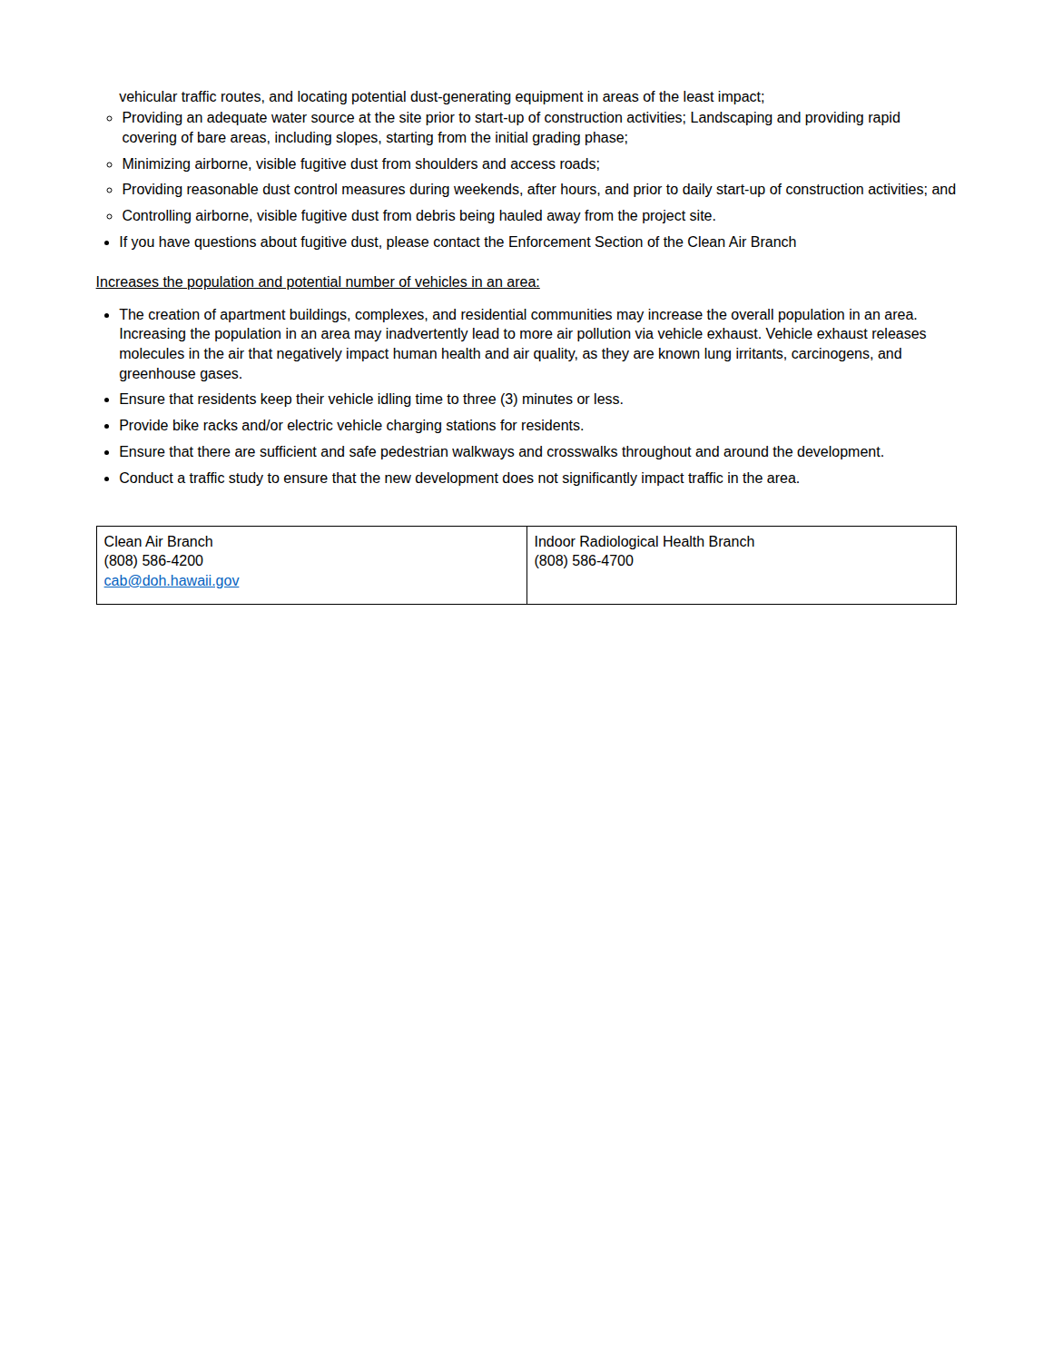vehicular traffic routes, and locating potential dust-generating equipment in areas of the least impact;
Providing an adequate water source at the site prior to start-up of construction activities; Landscaping and providing rapid covering of bare areas, including slopes, starting from the initial grading phase;
Minimizing airborne, visible fugitive dust from shoulders and access roads;
Providing reasonable dust control measures during weekends, after hours, and prior to daily start-up of construction activities; and
Controlling airborne, visible fugitive dust from debris being hauled away from the project site.
If you have questions about fugitive dust, please contact the Enforcement Section of the Clean Air Branch
Increases the population and potential number of vehicles in an area:
The creation of apartment buildings, complexes, and residential communities may increase the overall population in an area. Increasing the population in an area may inadvertently lead to more air pollution via vehicle exhaust. Vehicle exhaust releases molecules in the air that negatively impact human health and air quality, as they are known lung irritants, carcinogens, and greenhouse gases.
Ensure that residents keep their vehicle idling time to three (3) minutes or less.
Provide bike racks and/or electric vehicle charging stations for residents.
Ensure that there are sufficient and safe pedestrian walkways and crosswalks throughout and around the development.
Conduct a traffic study to ensure that the new development does not significantly impact traffic in the area.
| Clean Air Branch (808) 586-4200 cab@doh.hawaii.gov | Indoor Radiological Health Branch (808) 586-4700 |